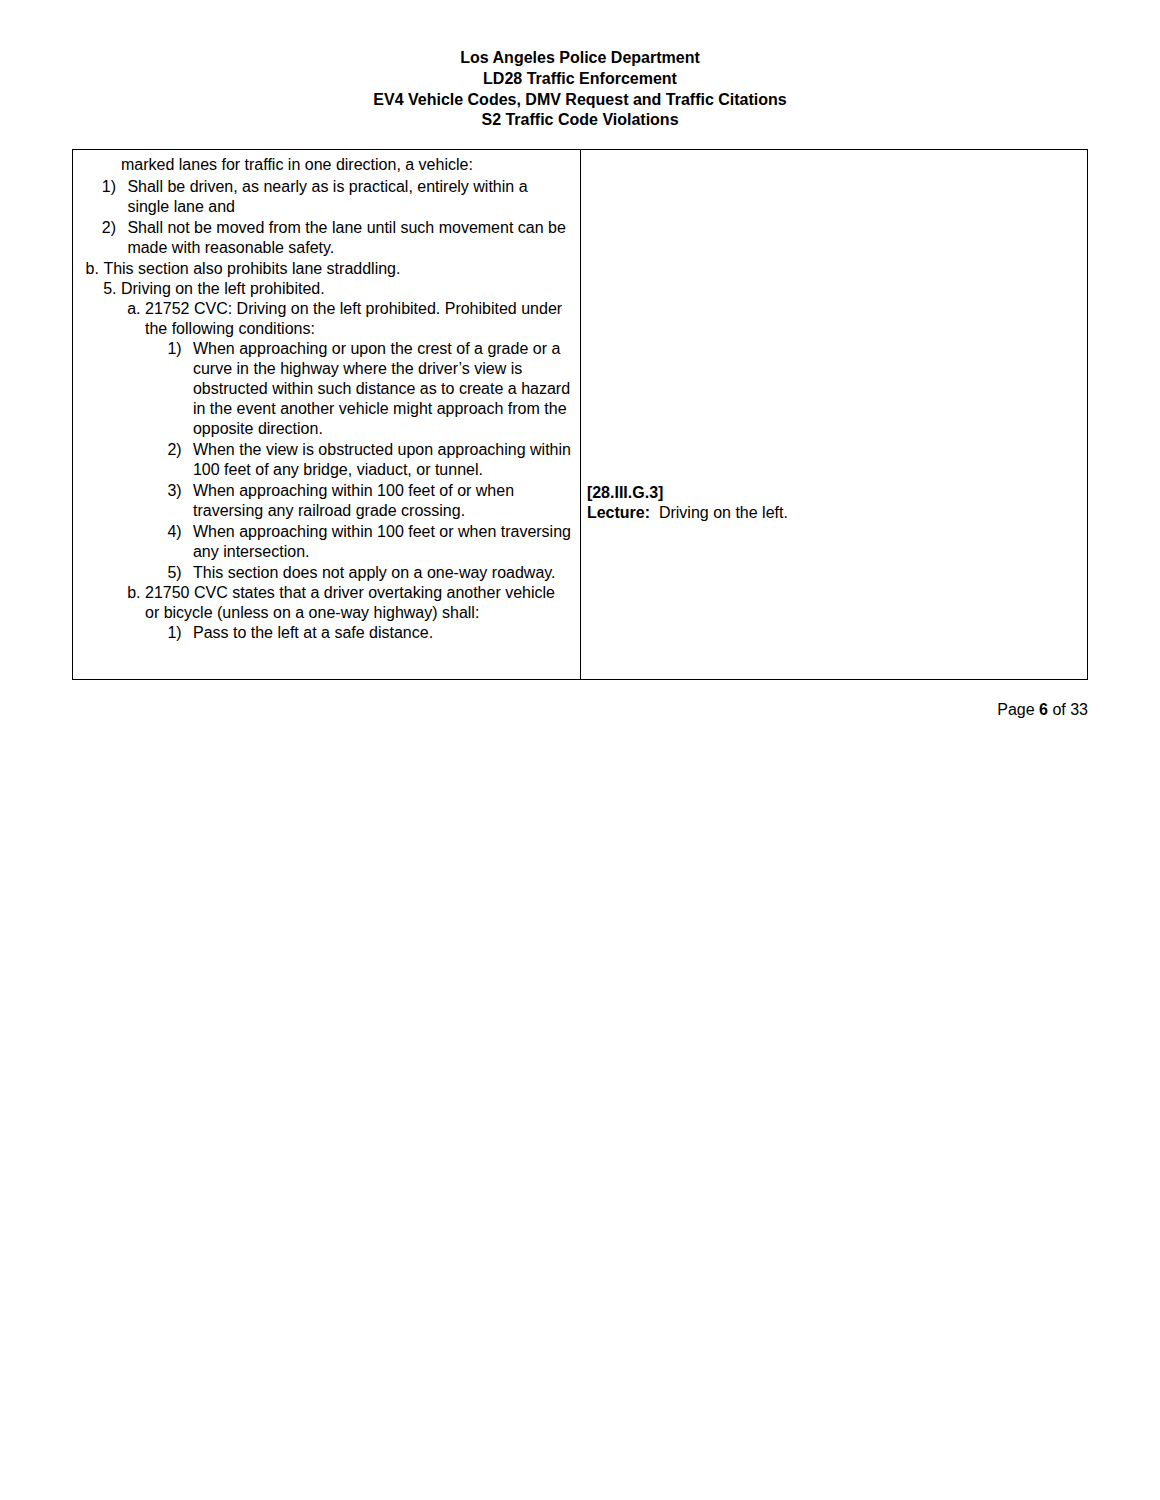Los Angeles Police Department
LD28 Traffic Enforcement
EV4 Vehicle Codes, DMV Request and Traffic Citations
S2 Traffic Code Violations
| marked lanes for traffic in one direction, a vehicle: 1) Shall be driven, as nearly as is practical, entirely within a single lane and 2) Shall not be moved from the lane until such movement can be made with reasonable safety. This section also prohibits lane straddling. Driving on the left prohibited. 21752 CVC: Driving on the left prohibited. Prohibited under the following conditions: 1) When approaching or upon the crest of a grade or a curve in the highway where the driver’s view is obstructed within such distance as to create a hazard in the event another vehicle might approach from the opposite direction. 2) When the view is obstructed upon approaching within 100 feet of any bridge, viaduct, or tunnel. 3) When approaching within 100 feet of or when traversing any railroad grade crossing. 4) When approaching within 100 feet or when traversing any intersection. 5) This section does not apply on a one-way roadway. 21750 CVC states that a driver overtaking another vehicle or bicycle (unless on a one-way highway) shall: 1) Pass to the left at a safe distance. | [28.III.G.3] Lecture: Driving on the left. |
Page 6 of 33